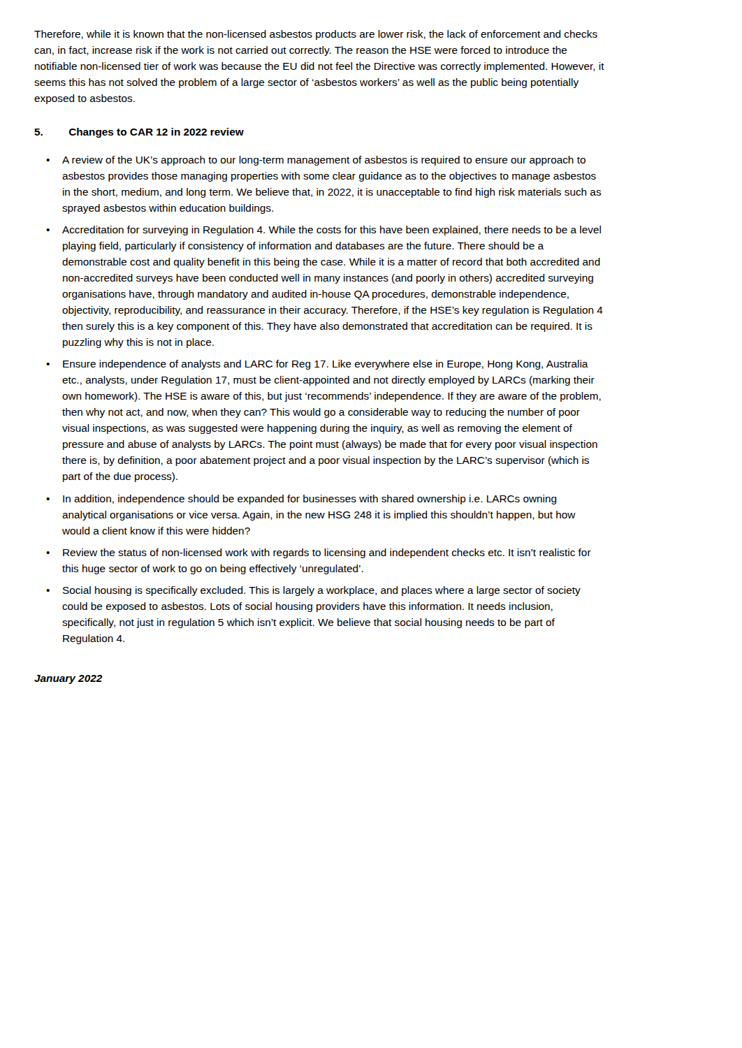Therefore, while it is known that the non-licensed asbestos products are lower risk, the lack of enforcement and checks can, in fact, increase risk if the work is not carried out correctly. The reason the HSE were forced to introduce the notifiable non-licensed tier of work was because the EU did not feel the Directive was correctly implemented. However, it seems this has not solved the problem of a large sector of ‘asbestos workers’ as well as the public being potentially exposed to asbestos.
5. Changes to CAR 12 in 2022 review
A review of the UK’s approach to our long-term management of asbestos is required to ensure our approach to asbestos provides those managing properties with some clear guidance as to the objectives to manage asbestos in the short, medium, and long term. We believe that, in 2022, it is unacceptable to find high risk materials such as sprayed asbestos within education buildings.
Accreditation for surveying in Regulation 4. While the costs for this have been explained, there needs to be a level playing field, particularly if consistency of information and databases are the future. There should be a demonstrable cost and quality benefit in this being the case. While it is a matter of record that both accredited and non-accredited surveys have been conducted well in many instances (and poorly in others) accredited surveying organisations have, through mandatory and audited in-house QA procedures, demonstrable independence, objectivity, reproducibility, and reassurance in their accuracy. Therefore, if the HSE’s key regulation is Regulation 4 then surely this is a key component of this. They have also demonstrated that accreditation can be required. It is puzzling why this is not in place.
Ensure independence of analysts and LARC for Reg 17. Like everywhere else in Europe, Hong Kong, Australia etc., analysts, under Regulation 17, must be client-appointed and not directly employed by LARCs (marking their own homework). The HSE is aware of this, but just ‘recommends’ independence. If they are aware of the problem, then why not act, and now, when they can? This would go a considerable way to reducing the number of poor visual inspections, as was suggested were happening during the inquiry, as well as removing the element of pressure and abuse of analysts by LARCs. The point must (always) be made that for every poor visual inspection there is, by definition, a poor abatement project and a poor visual inspection by the LARC’s supervisor (which is part of the due process).
In addition, independence should be expanded for businesses with shared ownership i.e. LARCs owning analytical organisations or vice versa. Again, in the new HSG 248 it is implied this shouldn’t happen, but how would a client know if this were hidden?
Review the status of non-licensed work with regards to licensing and independent checks etc. It isn’t realistic for this huge sector of work to go on being effectively ‘unregulated’.
Social housing is specifically excluded. This is largely a workplace, and places where a large sector of society could be exposed to asbestos. Lots of social housing providers have this information. It needs inclusion, specifically, not just in regulation 5 which isn’t explicit. We believe that social housing needs to be part of Regulation 4.
January 2022